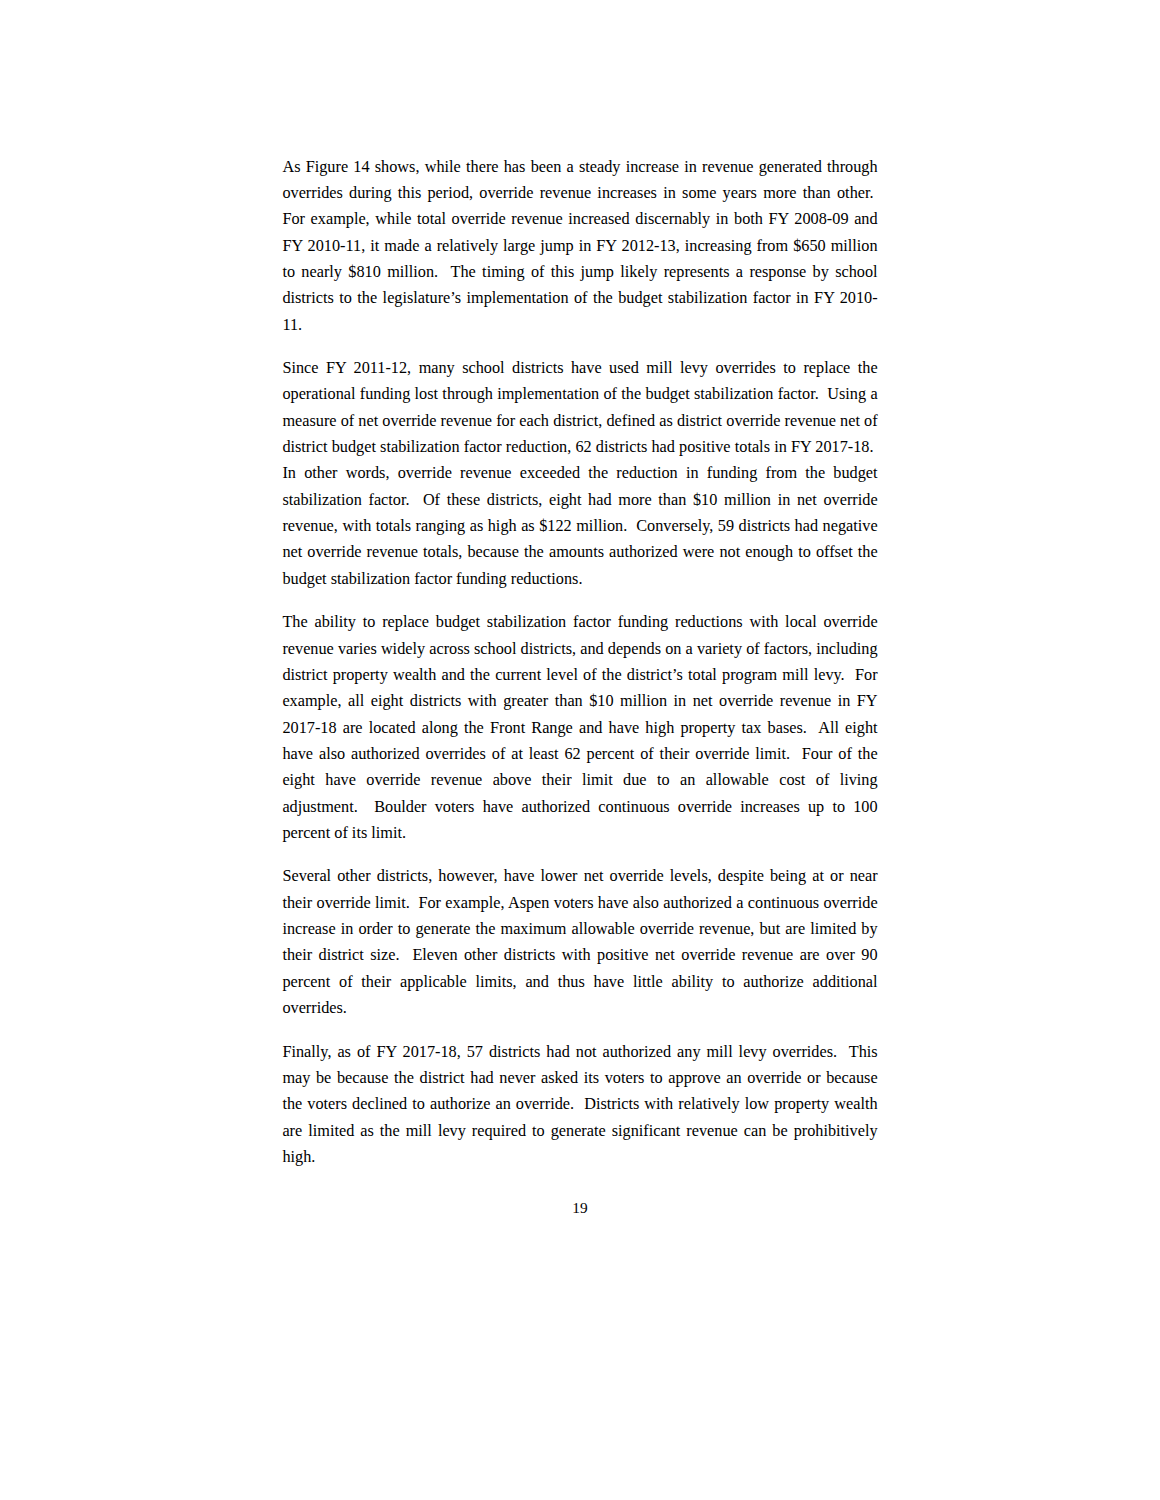As Figure 14 shows, while there has been a steady increase in revenue generated through overrides during this period, override revenue increases in some years more than other. For example, while total override revenue increased discernably in both FY 2008-09 and FY 2010-11, it made a relatively large jump in FY 2012-13, increasing from $650 million to nearly $810 million. The timing of this jump likely represents a response by school districts to the legislature’s implementation of the budget stabilization factor in FY 2010-11.
Since FY 2011-12, many school districts have used mill levy overrides to replace the operational funding lost through implementation of the budget stabilization factor. Using a measure of net override revenue for each district, defined as district override revenue net of district budget stabilization factor reduction, 62 districts had positive totals in FY 2017-18. In other words, override revenue exceeded the reduction in funding from the budget stabilization factor. Of these districts, eight had more than $10 million in net override revenue, with totals ranging as high as $122 million. Conversely, 59 districts had negative net override revenue totals, because the amounts authorized were not enough to offset the budget stabilization factor funding reductions.
The ability to replace budget stabilization factor funding reductions with local override revenue varies widely across school districts, and depends on a variety of factors, including district property wealth and the current level of the district’s total program mill levy. For example, all eight districts with greater than $10 million in net override revenue in FY 2017-18 are located along the Front Range and have high property tax bases. All eight have also authorized overrides of at least 62 percent of their override limit. Four of the eight have override revenue above their limit due to an allowable cost of living adjustment. Boulder voters have authorized continuous override increases up to 100 percent of its limit.
Several other districts, however, have lower net override levels, despite being at or near their override limit. For example, Aspen voters have also authorized a continuous override increase in order to generate the maximum allowable override revenue, but are limited by their district size. Eleven other districts with positive net override revenue are over 90 percent of their applicable limits, and thus have little ability to authorize additional overrides.
Finally, as of FY 2017-18, 57 districts had not authorized any mill levy overrides. This may be because the district had never asked its voters to approve an override or because the voters declined to authorize an override. Districts with relatively low property wealth are limited as the mill levy required to generate significant revenue can be prohibitively high.
19